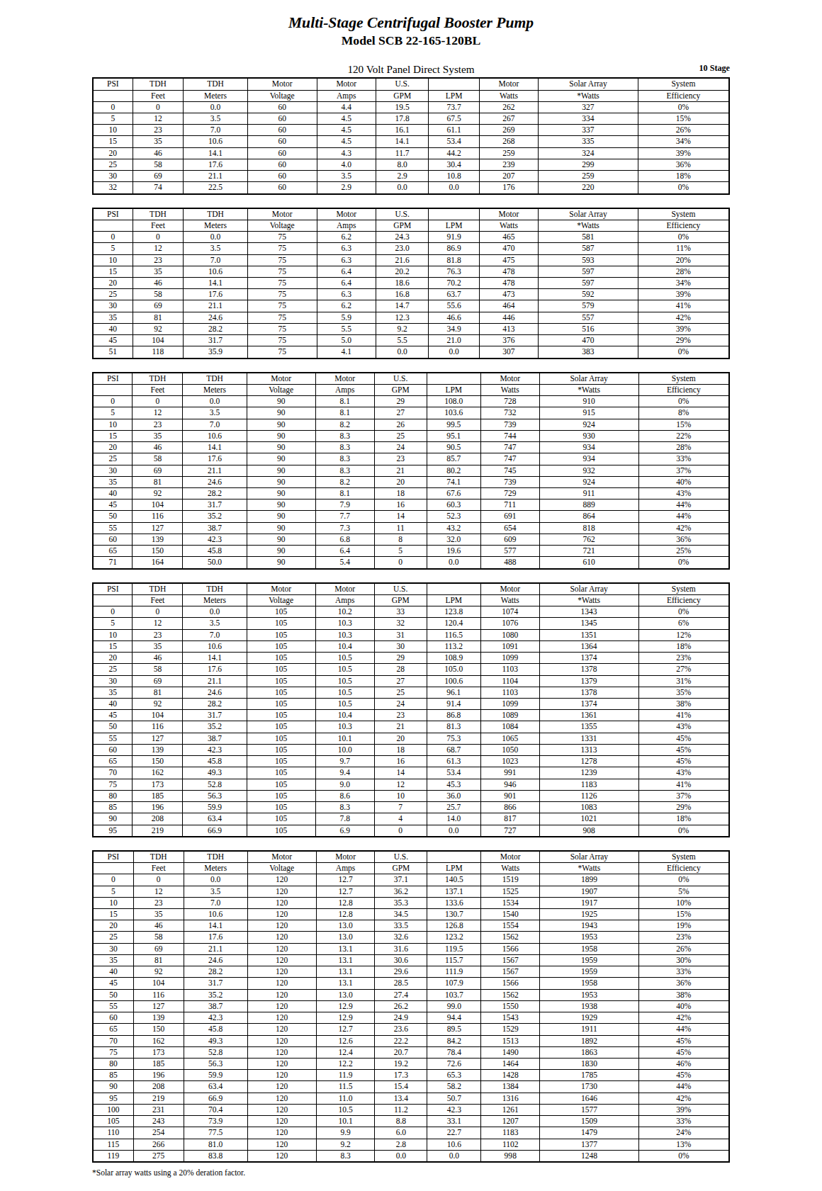Multi-Stage Centrifugal Booster Pump
Model SCB 22-165-120BL
120 Volt Panel Direct System 10 Stage
| PSI | TDH | TDH | Motor | Motor | U.S. | | Motor | Solar Array | System |
| --- | --- | --- | --- | --- | --- | --- | --- | --- | --- |
| | Feet | Meters | Voltage | Amps | GPM | LPM | Watts | *Watts | Efficiency |
| 0 | 0 | 0.0 | 60 | 4.4 | 19.5 | 73.7 | 262 | 327 | 0% |
| 5 | 12 | 3.5 | 60 | 4.5 | 17.8 | 67.5 | 267 | 334 | 15% |
| 10 | 23 | 7.0 | 60 | 4.5 | 16.1 | 61.1 | 269 | 337 | 26% |
| 15 | 35 | 10.6 | 60 | 4.5 | 14.1 | 53.4 | 268 | 335 | 34% |
| 20 | 46 | 14.1 | 60 | 4.3 | 11.7 | 44.2 | 259 | 324 | 39% |
| 25 | 58 | 17.6 | 60 | 4.0 | 8.0 | 30.4 | 239 | 299 | 36% |
| 30 | 69 | 21.1 | 60 | 3.5 | 2.9 | 10.8 | 207 | 259 | 18% |
| 32 | 74 | 22.5 | 60 | 2.9 | 0.0 | 0.0 | 176 | 220 | 0% |
| PSI | TDH | TDH | Motor | Motor | U.S. | | Motor | Solar Array | System |
| --- | --- | --- | --- | --- | --- | --- | --- | --- | --- |
| | Feet | Meters | Voltage | Amps | GPM | LPM | Watts | *Watts | Efficiency |
| 0 | 0 | 0.0 | 75 | 6.2 | 24.3 | 91.9 | 465 | 581 | 0% |
| 5 | 12 | 3.5 | 75 | 6.3 | 23.0 | 86.9 | 470 | 587 | 11% |
| 10 | 23 | 7.0 | 75 | 6.3 | 21.6 | 81.8 | 475 | 593 | 20% |
| 15 | 35 | 10.6 | 75 | 6.4 | 20.2 | 76.3 | 478 | 597 | 28% |
| 20 | 46 | 14.1 | 75 | 6.4 | 18.6 | 70.2 | 478 | 597 | 34% |
| 25 | 58 | 17.6 | 75 | 6.3 | 16.8 | 63.7 | 473 | 592 | 39% |
| 30 | 69 | 21.1 | 75 | 6.2 | 14.7 | 55.6 | 464 | 579 | 41% |
| 35 | 81 | 24.6 | 75 | 5.9 | 12.3 | 46.6 | 446 | 557 | 42% |
| 40 | 92 | 28.2 | 75 | 5.5 | 9.2 | 34.9 | 413 | 516 | 39% |
| 45 | 104 | 31.7 | 75 | 5.0 | 5.5 | 21.0 | 376 | 470 | 29% |
| 51 | 118 | 35.9 | 75 | 4.1 | 0.0 | 0.0 | 307 | 383 | 0% |
| PSI | TDH | TDH | Motor | Motor | U.S. | | Motor | Solar Array | System |
| --- | --- | --- | --- | --- | --- | --- | --- | --- | --- |
| | Feet | Meters | Voltage | Amps | GPM | LPM | Watts | *Watts | Efficiency |
| 0 | 0 | 0.0 | 90 | 8.1 | 29 | 108.0 | 728 | 910 | 0% |
| 5 | 12 | 3.5 | 90 | 8.1 | 27 | 103.6 | 732 | 915 | 8% |
| 10 | 23 | 7.0 | 90 | 8.2 | 26 | 99.5 | 739 | 924 | 15% |
| 15 | 35 | 10.6 | 90 | 8.3 | 25 | 95.1 | 744 | 930 | 22% |
| 20 | 46 | 14.1 | 90 | 8.3 | 24 | 90.5 | 747 | 934 | 28% |
| 25 | 58 | 17.6 | 90 | 8.3 | 23 | 85.7 | 747 | 934 | 33% |
| 30 | 69 | 21.1 | 90 | 8.3 | 21 | 80.2 | 745 | 932 | 37% |
| 35 | 81 | 24.6 | 90 | 8.2 | 20 | 74.1 | 739 | 924 | 40% |
| 40 | 92 | 28.2 | 90 | 8.1 | 18 | 67.6 | 729 | 911 | 43% |
| 45 | 104 | 31.7 | 90 | 7.9 | 16 | 60.3 | 711 | 889 | 44% |
| 50 | 116 | 35.2 | 90 | 7.7 | 14 | 52.3 | 691 | 864 | 44% |
| 55 | 127 | 38.7 | 90 | 7.3 | 11 | 43.2 | 654 | 818 | 42% |
| 60 | 139 | 42.3 | 90 | 6.8 | 8 | 32.0 | 609 | 762 | 36% |
| 65 | 150 | 45.8 | 90 | 6.4 | 5 | 19.6 | 577 | 721 | 25% |
| 71 | 164 | 50.0 | 90 | 5.4 | 0 | 0.0 | 488 | 610 | 0% |
| PSI | TDH | TDH | Motor | Motor | U.S. | | Motor | Solar Array | System |
| --- | --- | --- | --- | --- | --- | --- | --- | --- | --- |
| | Feet | Meters | Voltage | Amps | GPM | LPM | Watts | *Watts | Efficiency |
| 0 | 0 | 0.0 | 105 | 10.2 | 33 | 123.8 | 1074 | 1343 | 0% |
| 5 | 12 | 3.5 | 105 | 10.3 | 32 | 120.4 | 1076 | 1345 | 6% |
| 10 | 23 | 7.0 | 105 | 10.3 | 31 | 116.5 | 1080 | 1351 | 12% |
| 15 | 35 | 10.6 | 105 | 10.4 | 30 | 113.2 | 1091 | 1364 | 18% |
| 20 | 46 | 14.1 | 105 | 10.5 | 29 | 108.9 | 1099 | 1374 | 23% |
| 25 | 58 | 17.6 | 105 | 10.5 | 28 | 105.0 | 1103 | 1378 | 27% |
| 30 | 69 | 21.1 | 105 | 10.5 | 27 | 100.6 | 1104 | 1379 | 31% |
| 35 | 81 | 24.6 | 105 | 10.5 | 25 | 96.1 | 1103 | 1378 | 35% |
| 40 | 92 | 28.2 | 105 | 10.5 | 24 | 91.4 | 1099 | 1374 | 38% |
| 45 | 104 | 31.7 | 105 | 10.4 | 23 | 86.8 | 1089 | 1361 | 41% |
| 50 | 116 | 35.2 | 105 | 10.3 | 21 | 81.3 | 1084 | 1355 | 43% |
| 55 | 127 | 38.7 | 105 | 10.1 | 20 | 75.3 | 1065 | 1331 | 45% |
| 60 | 139 | 42.3 | 105 | 10.0 | 18 | 68.7 | 1050 | 1313 | 45% |
| 65 | 150 | 45.8 | 105 | 9.7 | 16 | 61.3 | 1023 | 1278 | 45% |
| 70 | 162 | 49.3 | 105 | 9.4 | 14 | 53.4 | 991 | 1239 | 43% |
| 75 | 173 | 52.8 | 105 | 9.0 | 12 | 45.3 | 946 | 1183 | 41% |
| 80 | 185 | 56.3 | 105 | 8.6 | 10 | 36.0 | 901 | 1126 | 37% |
| 85 | 196 | 59.9 | 105 | 8.3 | 7 | 25.7 | 866 | 1083 | 29% |
| 90 | 208 | 63.4 | 105 | 7.8 | 4 | 14.0 | 817 | 1021 | 18% |
| 95 | 219 | 66.9 | 105 | 6.9 | 0 | 0.0 | 727 | 908 | 0% |
| PSI | TDH | TDH | Motor | Motor | U.S. | | Motor | Solar Array | System |
| --- | --- | --- | --- | --- | --- | --- | --- | --- | --- |
| | Feet | Meters | Voltage | Amps | GPM | LPM | Watts | *Watts | Efficiency |
| 0 | 0 | 0.0 | 120 | 12.7 | 37.1 | 140.5 | 1519 | 1899 | 0% |
| 5 | 12 | 3.5 | 120 | 12.7 | 36.2 | 137.1 | 1525 | 1907 | 5% |
| 10 | 23 | 7.0 | 120 | 12.8 | 35.3 | 133.6 | 1534 | 1917 | 10% |
| 15 | 35 | 10.6 | 120 | 12.8 | 34.5 | 130.7 | 1540 | 1925 | 15% |
| 20 | 46 | 14.1 | 120 | 13.0 | 33.5 | 126.8 | 1554 | 1943 | 19% |
| 25 | 58 | 17.6 | 120 | 13.0 | 32.6 | 123.2 | 1562 | 1953 | 23% |
| 30 | 69 | 21.1 | 120 | 13.1 | 31.6 | 119.5 | 1566 | 1958 | 26% |
| 35 | 81 | 24.6 | 120 | 13.1 | 30.6 | 115.7 | 1567 | 1959 | 30% |
| 40 | 92 | 28.2 | 120 | 13.1 | 29.6 | 111.9 | 1567 | 1959 | 33% |
| 45 | 104 | 31.7 | 120 | 13.1 | 28.5 | 107.9 | 1566 | 1958 | 36% |
| 50 | 116 | 35.2 | 120 | 13.0 | 27.4 | 103.7 | 1562 | 1953 | 38% |
| 55 | 127 | 38.7 | 120 | 12.9 | 26.2 | 99.0 | 1550 | 1938 | 40% |
| 60 | 139 | 42.3 | 120 | 12.9 | 24.9 | 94.4 | 1543 | 1929 | 42% |
| 65 | 150 | 45.8 | 120 | 12.7 | 23.6 | 89.5 | 1529 | 1911 | 44% |
| 70 | 162 | 49.3 | 120 | 12.6 | 22.2 | 84.2 | 1513 | 1892 | 45% |
| 75 | 173 | 52.8 | 120 | 12.4 | 20.7 | 78.4 | 1490 | 1863 | 45% |
| 80 | 185 | 56.3 | 120 | 12.2 | 19.2 | 72.6 | 1464 | 1830 | 46% |
| 85 | 196 | 59.9 | 120 | 11.9 | 17.3 | 65.3 | 1428 | 1785 | 45% |
| 90 | 208 | 63.4 | 120 | 11.5 | 15.4 | 58.2 | 1384 | 1730 | 44% |
| 95 | 219 | 66.9 | 120 | 11.0 | 13.4 | 50.7 | 1316 | 1646 | 42% |
| 100 | 231 | 70.4 | 120 | 10.5 | 11.2 | 42.3 | 1261 | 1577 | 39% |
| 105 | 243 | 73.9 | 120 | 10.1 | 8.8 | 33.1 | 1207 | 1509 | 33% |
| 110 | 254 | 77.5 | 120 | 9.9 | 6.0 | 22.7 | 1183 | 1479 | 24% |
| 115 | 266 | 81.0 | 120 | 9.2 | 2.8 | 10.6 | 1102 | 1377 | 13% |
| 119 | 275 | 83.8 | 120 | 8.3 | 0.0 | 0.0 | 998 | 1248 | 0% |
*Solar array watts using a 20% deration factor.